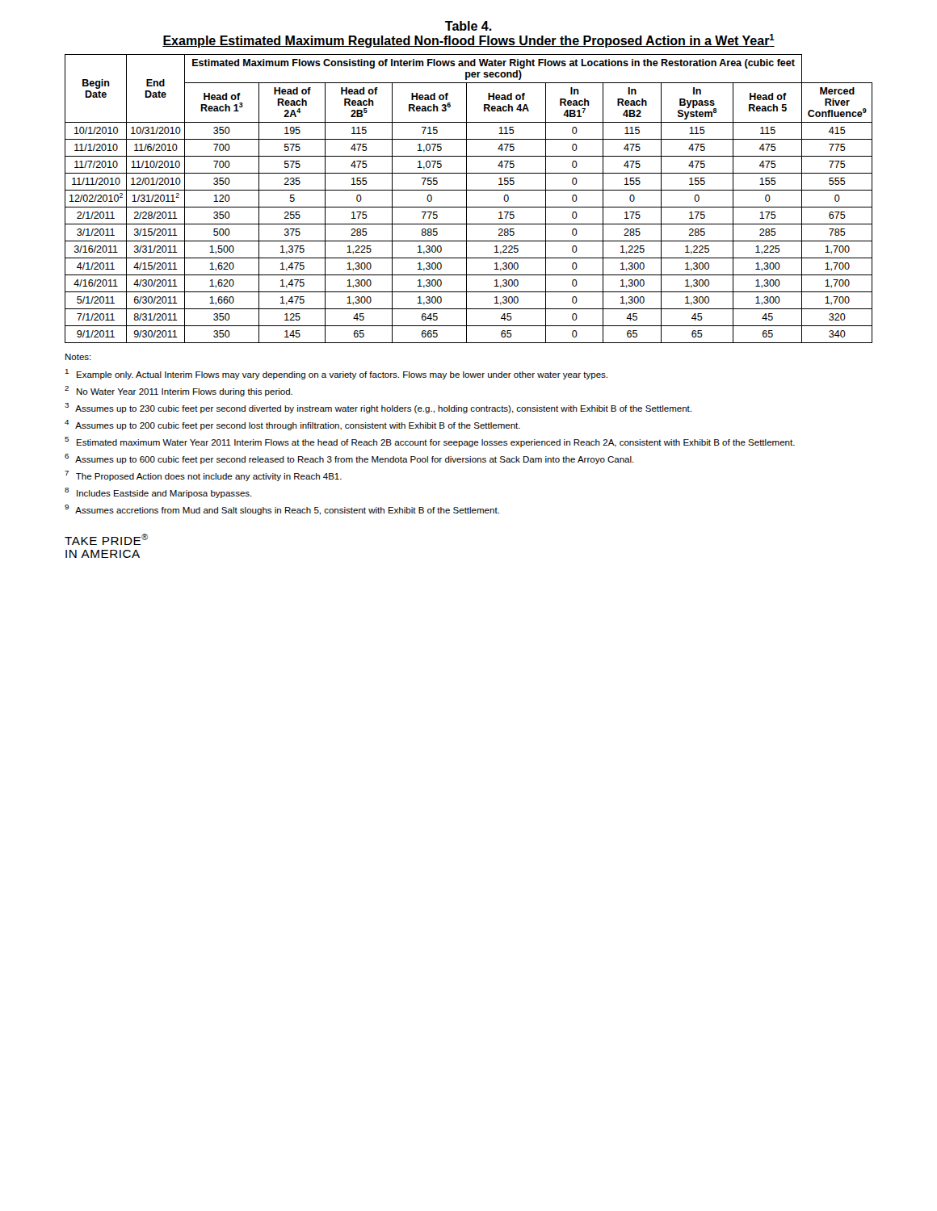Table 4. Example Estimated Maximum Regulated Non-flood Flows Under the Proposed Action in a Wet Year1
| Begin Date | End Date | Estimated Maximum Flows Consisting of Interim Flows and Water Right Flows at Locations in the Restoration Area (cubic feet per second) |
| --- | --- | --- |
| Head of Reach 1 3 | Head of Reach 2A 4 | Head of Reach 2B 5 | Head of Reach 3 6 | Head of Reach 4A | In Reach 4B1 7 | In Reach 4B2 | In Bypass System 8 | Head of Reach 5 | Merced River Confluence 9 |
| 10/1/2010 | 10/31/2010 | 350 | 195 | 115 | 715 | 115 | 0 | 115 | 115 | 115 | 415 |
| 11/1/2010 | 11/6/2010 | 700 | 575 | 475 | 1,075 | 475 | 0 | 475 | 475 | 475 | 775 |
| 11/7/2010 | 11/10/2010 | 700 | 575 | 475 | 1,075 | 475 | 0 | 475 | 475 | 475 | 775 |
| 11/11/2010 | 12/01/2010 | 350 | 235 | 155 | 755 | 155 | 0 | 155 | 155 | 155 | 555 |
| 12/02/2010 2 | 1/31/2011 2 | 120 | 5 | 0 | 0 | 0 | 0 | 0 | 0 | 0 | 0 |
| 2/1/2011 | 2/28/2011 | 350 | 255 | 175 | 775 | 175 | 0 | 175 | 175 | 175 | 675 |
| 3/1/2011 | 3/15/2011 | 500 | 375 | 285 | 885 | 285 | 0 | 285 | 285 | 285 | 785 |
| 3/16/2011 | 3/31/2011 | 1,500 | 1,375 | 1,225 | 1,300 | 1,225 | 0 | 1,225 | 1,225 | 1,225 | 1,700 |
| 4/1/2011 | 4/15/2011 | 1,620 | 1,475 | 1,300 | 1,300 | 1,300 | 0 | 1,300 | 1,300 | 1,300 | 1,700 |
| 4/16/2011 | 4/30/2011 | 1,620 | 1,475 | 1,300 | 1,300 | 1,300 | 0 | 1,300 | 1,300 | 1,300 | 1,700 |
| 5/1/2011 | 6/30/2011 | 1,660 | 1,475 | 1,300 | 1,300 | 1,300 | 0 | 1,300 | 1,300 | 1,300 | 1,700 |
| 7/1/2011 | 8/31/2011 | 350 | 125 | 45 | 645 | 45 | 0 | 45 | 45 | 45 | 320 |
| 9/1/2011 | 9/30/2011 | 350 | 145 | 65 | 665 | 65 | 0 | 65 | 65 | 65 | 340 |
Notes:
1 Example only. Actual Interim Flows may vary depending on a variety of factors. Flows may be lower under other water year types.
2 No Water Year 2011 Interim Flows during this period.
3 Assumes up to 230 cubic feet per second diverted by instream water right holders (e.g., holding contracts), consistent with Exhibit B of the Settlement.
4 Assumes up to 200 cubic feet per second lost through infiltration, consistent with Exhibit B of the Settlement.
5 Estimated maximum Water Year 2011 Interim Flows at the head of Reach 2B account for seepage losses experienced in Reach 2A, consistent with Exhibit B of the Settlement.
6 Assumes up to 600 cubic feet per second released to Reach 3 from the Mendota Pool for diversions at Sack Dam into the Arroyo Canal.
7 The Proposed Action does not include any activity in Reach 4B1.
8 Includes Eastside and Mariposa bypasses.
9 Assumes accretions from Mud and Salt sloughs in Reach 5, consistent with Exhibit B of the Settlement.
TAKE PRIDE® IN AMERICA